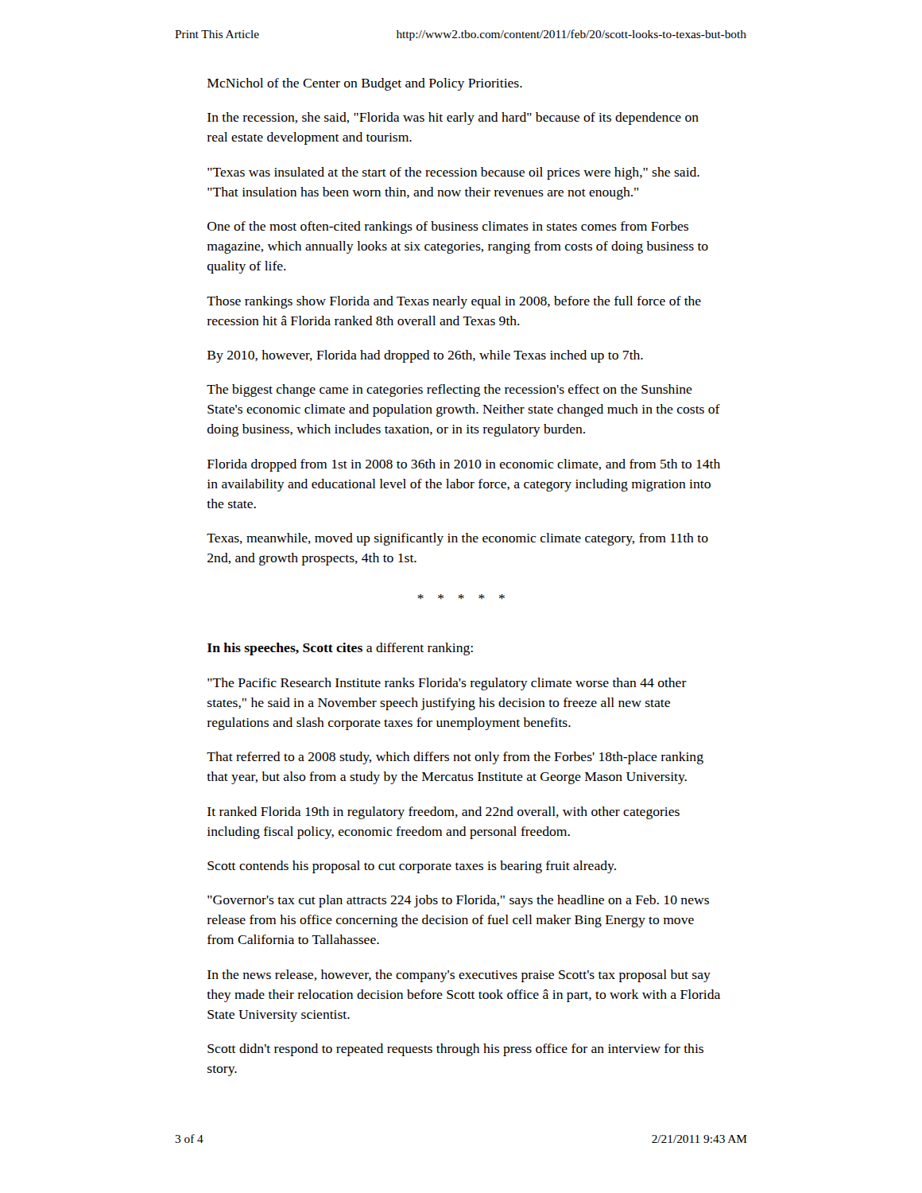Print This Article
http://www2.tbo.com/content/2011/feb/20/scott-looks-to-texas-but-both-st...
McNichol of the Center on Budget and Policy Priorities.
In the recession, she said, "Florida was hit early and hard" because of its dependence on real estate development and tourism.
"Texas was insulated at the start of the recession because oil prices were high," she said. "That insulation has been worn thin, and now their revenues are not enough."
One of the most often-cited rankings of business climates in states comes from Forbes magazine, which annually looks at six categories, ranging from costs of doing business to quality of life.
Those rankings show Florida and Texas nearly equal in 2008, before the full force of the recession hit â Florida ranked 8th overall and Texas 9th.
By 2010, however, Florida had dropped to 26th, while Texas inched up to 7th.
The biggest change came in categories reflecting the recession's effect on the Sunshine State's economic climate and population growth. Neither state changed much in the costs of doing business, which includes taxation, or in its regulatory burden.
Florida dropped from 1st in 2008 to 36th in 2010 in economic climate, and from 5th to 14th in availability and educational level of the labor force, a category including migration into the state.
Texas, meanwhile, moved up significantly in the economic climate category, from 11th to 2nd, and growth prospects, 4th to 1st.
* * * * *
In his speeches, Scott cites a different ranking:
"The Pacific Research Institute ranks Florida's regulatory climate worse than 44 other states," he said in a November speech justifying his decision to freeze all new state regulations and slash corporate taxes for unemployment benefits.
That referred to a 2008 study, which differs not only from the Forbes' 18th-place ranking that year, but also from a study by the Mercatus Institute at George Mason University.
It ranked Florida 19th in regulatory freedom, and 22nd overall, with other categories including fiscal policy, economic freedom and personal freedom.
Scott contends his proposal to cut corporate taxes is bearing fruit already.
"Governor's tax cut plan attracts 224 jobs to Florida," says the headline on a Feb. 10 news release from his office concerning the decision of fuel cell maker Bing Energy to move from California to Tallahassee.
In the news release, however, the company's executives praise Scott's tax proposal but say they made their relocation decision before Scott took office â in part, to work with a Florida State University scientist.
Scott didn't respond to repeated requests through his press office for an interview for this story.
3 of 4
2/21/2011 9:43 AM